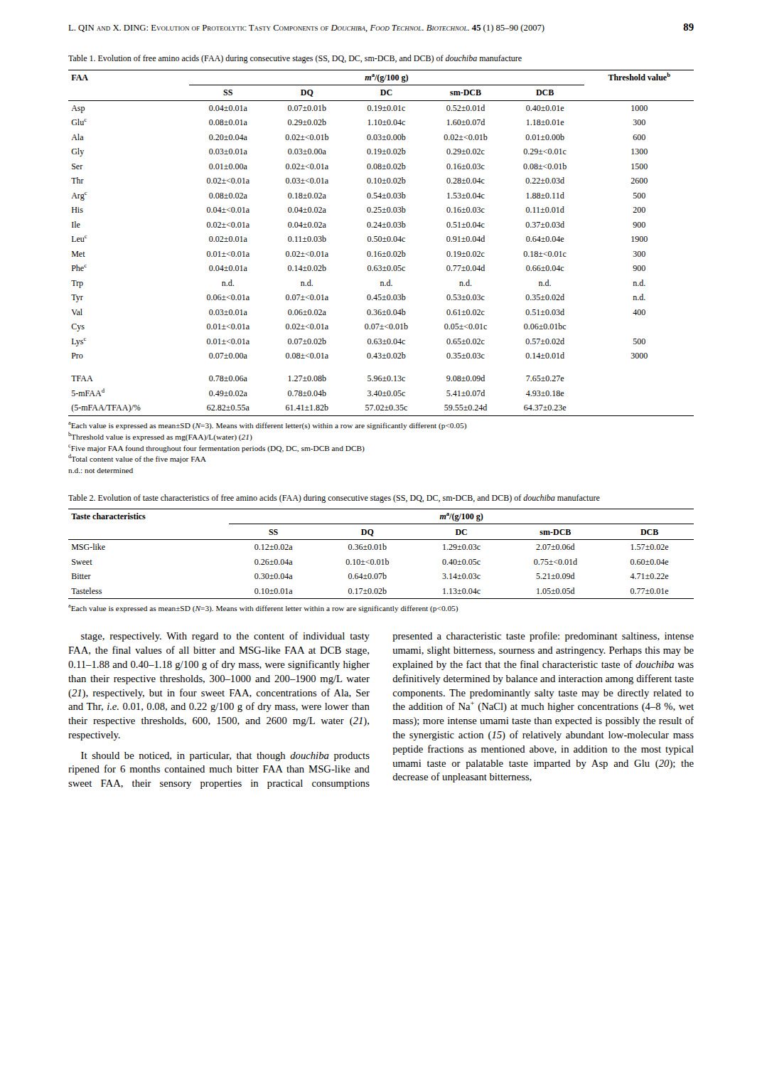L. QIN and X. DING: Evolution of Proteolytic Tasty Components of Douchiba, Food Technol. Biotechnol. 45 (1) 85–90 (2007)
89
Table 1. Evolution of free amino acids (FAA) during consecutive stages (SS, DQ, DC, sm-DCB, and DCB) of douchiba manufacture
| FAA | m a /(g/100 g) | Threshold value b |
| --- | --- | --- |
| SS | DQ | DC | sm-DCB | DCB |
| Asp | 0.04±0.01a | 0.07±0.01b | 0.19±0.01c | 0.52±0.01d | 0.40±0.01e | 1000 |
| Glu c | 0.08±0.01a | 0.29±0.02b | 1.10±0.04c | 1.60±0.07d | 1.18±0.01e | 300 |
| Ala | 0.20±0.04a | 0.02±<0.01b | 0.03±0.00b | 0.02±<0.01b | 0.01±0.00b | 600 |
| Gly | 0.03±0.01a | 0.03±0.00a | 0.19±0.02b | 0.29±0.02c | 0.29±<0.01c | 1300 |
| Ser | 0.01±0.00a | 0.02±<0.01a | 0.08±0.02b | 0.16±0.03c | 0.08±<0.01b | 1500 |
| Thr | 0.02±<0.01a | 0.03±<0.01a | 0.10±0.02b | 0.28±0.04c | 0.22±0.03d | 2600 |
| Arg c | 0.08±0.02a | 0.18±0.02a | 0.54±0.03b | 1.53±0.04c | 1.88±0.11d | 500 |
| His | 0.04±<0.01a | 0.04±0.02a | 0.25±0.03b | 0.16±0.03c | 0.11±0.01d | 200 |
| Ile | 0.02±<0.01a | 0.04±0.02a | 0.24±0.03b | 0.51±0.04c | 0.37±0.03d | 900 |
| Leu c | 0.02±0.01a | 0.11±0.03b | 0.50±0.04c | 0.91±0.04d | 0.64±0.04e | 1900 |
| Met | 0.01±<0.01a | 0.02±<0.01a | 0.16±0.02b | 0.19±0.02c | 0.18±<0.01c | 300 |
| Phe c | 0.04±0.01a | 0.14±0.02b | 0.63±0.05c | 0.77±0.04d | 0.66±0.04c | 900 |
| Trp | n.d. | n.d. | n.d. | n.d. | n.d. | n.d. |
| Tyr | 0.06±<0.01a | 0.07±<0.01a | 0.45±0.03b | 0.53±0.03c | 0.35±0.02d | n.d. |
| Val | 0.03±0.01a | 0.06±0.02a | 0.36±0.04b | 0.61±0.02c | 0.51±0.03d | 400 |
| Cys | 0.01±<0.01a | 0.02±<0.01a | 0.07±<0.01b | 0.05±<0.01c | 0.06±0.01bc | |
| Lys c | 0.01±<0.01a | 0.07±0.02b | 0.63±0.04c | 0.65±0.02c | 0.57±0.02d | 500 |
| Pro | 0.07±0.00a | 0.08±<0.01a | 0.43±0.02b | 0.35±0.03c | 0.14±0.01d | 3000 |
| TFAA | 0.78±0.06a | 1.27±0.08b | 5.96±0.13c | 9.08±0.09d | 7.65±0.27e | |
| 5-mFAA d | 0.49±0.02a | 0.78±0.04b | 3.40±0.05c | 5.41±0.07d | 4.93±0.18e | |
| (5-mFAA/TFAA)/% | 62.82±0.55a | 61.41±1.82b | 57.02±0.35c | 59.55±0.24d | 64.37±0.23e | |
aEach value is expressed as mean±SD (N=3). Means with different letter(s) within a row are significantly different (p<0.05)
bThreshold value is expressed as mg(FAA)/L(water) (21)
cFive major FAA found throughout four fermentation periods (DQ, DC, sm-DCB and DCB)
dTotal content value of the five major FAA
n.d.: not determined
Table 2. Evolution of taste characteristics of free amino acids (FAA) during consecutive stages (SS, DQ, DC, sm-DCB, and DCB) of douchiba manufacture
| Taste characteristics | m a /(g/100 g) |
| --- | --- |
| SS | DQ | DC | sm-DCB | DCB |
| MSG-like | 0.12±0.02a | 0.36±0.01b | 1.29±0.03c | 2.07±0.06d | 1.57±0.02e |
| Sweet | 0.26±0.04a | 0.10±<0.01b | 0.40±0.05c | 0.75±<0.01d | 0.60±0.04e |
| Bitter | 0.30±0.04a | 0.64±0.07b | 3.14±0.03c | 5.21±0.09d | 4.71±0.22e |
| Tasteless | 0.10±0.01a | 0.17±0.02b | 1.13±0.04c | 1.05±0.05d | 0.77±0.01e |
aEach value is expressed as mean±SD (N=3). Means with different letter within a row are significantly different (p<0.05)
stage, respectively. With regard to the content of individual tasty FAA, the final values of all bitter and MSG-like FAA at DCB stage, 0.11–1.88 and 0.40–1.18 g/100 g of dry mass, were significantly higher than their respective thresholds, 300–1000 and 200–1900 mg/L water (21), respectively, but in four sweet FAA, concentrations of Ala, Ser and Thr, i.e. 0.01, 0.08, and 0.22 g/100 g of dry mass, were lower than their respective thresholds, 600, 1500, and 2600 mg/L water (21), respectively.
It should be noticed, in particular, that though douchiba products ripened for 6 months contained much bitter FAA than MSG-like and sweet FAA, their sensory properties in practical consumptions presented a characteristic taste profile: predominant saltiness, intense umami, slight bitterness, sourness and astringency. Perhaps this may be explained by the fact that the final characteristic taste of douchiba was definitively determined by balance and interaction among different taste components. The predominantly salty taste may be directly related to the addition of Na+ (NaCl) at much higher concentrations (4–8 %, wet mass); more intense umami taste than expected is possibly the result of the synergistic action (15) of relatively abundant low-molecular mass peptide fractions as mentioned above, in addition to the most typical umami taste or palatable taste imparted by Asp and Glu (20); the decrease of unpleasant bitterness,